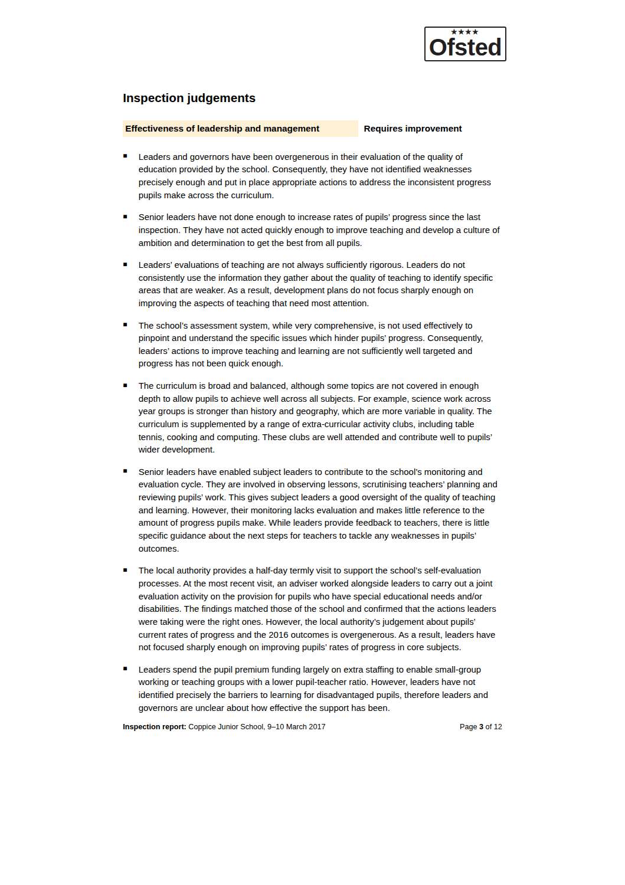★★★★
Ofsted
Inspection judgements
Effectiveness of leadership and management
Requires improvement
Leaders and governors have been overgenerous in their evaluation of the quality of education provided by the school. Consequently, they have not identified weaknesses precisely enough and put in place appropriate actions to address the inconsistent progress pupils make across the curriculum.
Senior leaders have not done enough to increase rates of pupils’ progress since the last inspection. They have not acted quickly enough to improve teaching and develop a culture of ambition and determination to get the best from all pupils.
Leaders’ evaluations of teaching are not always sufficiently rigorous. Leaders do not consistently use the information they gather about the quality of teaching to identify specific areas that are weaker. As a result, development plans do not focus sharply enough on improving the aspects of teaching that need most attention.
The school’s assessment system, while very comprehensive, is not used effectively to pinpoint and understand the specific issues which hinder pupils’ progress. Consequently, leaders’ actions to improve teaching and learning are not sufficiently well targeted and progress has not been quick enough.
The curriculum is broad and balanced, although some topics are not covered in enough depth to allow pupils to achieve well across all subjects. For example, science work across year groups is stronger than history and geography, which are more variable in quality. The curriculum is supplemented by a range of extra-curricular activity clubs, including table tennis, cooking and computing. These clubs are well attended and contribute well to pupils’ wider development.
Senior leaders have enabled subject leaders to contribute to the school’s monitoring and evaluation cycle. They are involved in observing lessons, scrutinising teachers’ planning and reviewing pupils’ work. This gives subject leaders a good oversight of the quality of teaching and learning. However, their monitoring lacks evaluation and makes little reference to the amount of progress pupils make. While leaders provide feedback to teachers, there is little specific guidance about the next steps for teachers to tackle any weaknesses in pupils’ outcomes.
The local authority provides a half-day termly visit to support the school’s self-evaluation processes. At the most recent visit, an adviser worked alongside leaders to carry out a joint evaluation activity on the provision for pupils who have special educational needs and/or disabilities. The findings matched those of the school and confirmed that the actions leaders were taking were the right ones. However, the local authority’s judgement about pupils’ current rates of progress and the 2016 outcomes is overgenerous. As a result, leaders have not focused sharply enough on improving pupils’ rates of progress in core subjects.
Leaders spend the pupil premium funding largely on extra staffing to enable small-group working or teaching groups with a lower pupil-teacher ratio. However, leaders have not identified precisely the barriers to learning for disadvantaged pupils, therefore leaders and governors are unclear about how effective the support has been.
Inspection report: Coppice Junior School, 9–10 March 2017
Page 3 of 12